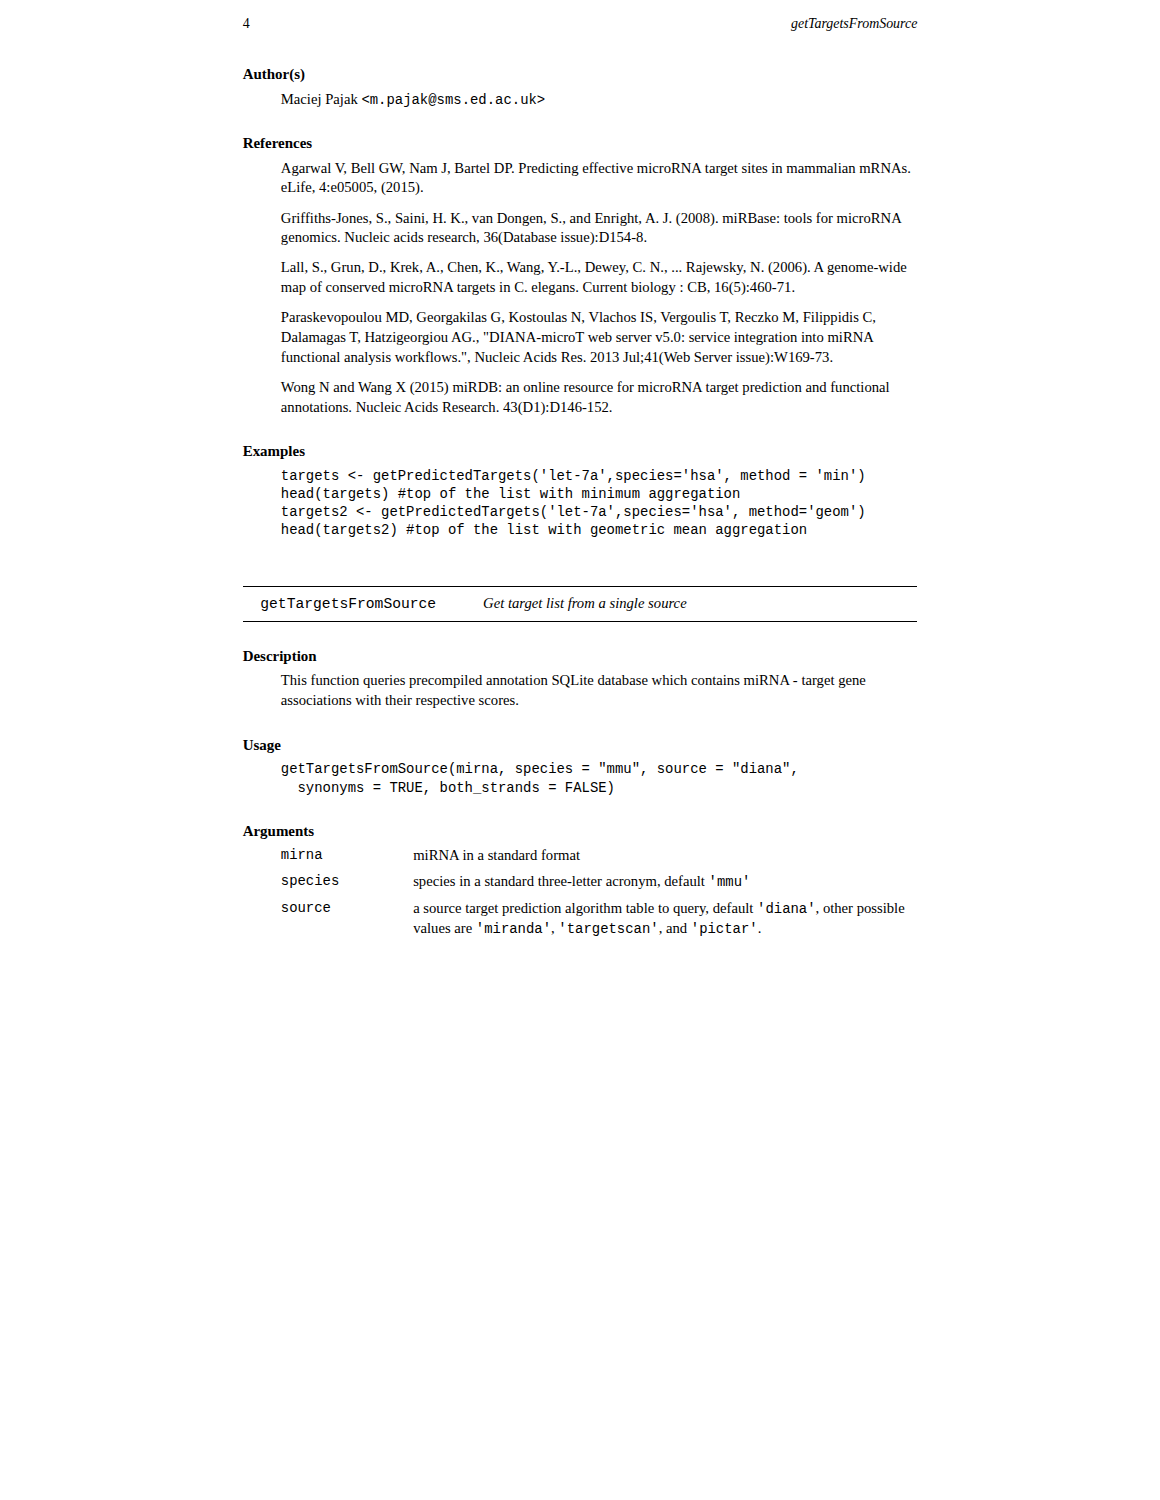4 getTargetsFromSource
Author(s)
Maciej Pajak <m.pajak@sms.ed.ac.uk>
References
Agarwal V, Bell GW, Nam J, Bartel DP. Predicting effective microRNA target sites in mammalian mRNAs. eLife, 4:e05005, (2015).
Griffiths-Jones, S., Saini, H. K., van Dongen, S., and Enright, A. J. (2008). miRBase: tools for microRNA genomics. Nucleic acids research, 36(Database issue):D154-8.
Lall, S., Grun, D., Krek, A., Chen, K., Wang, Y.-L., Dewey, C. N., ... Rajewsky, N. (2006). A genome-wide map of conserved microRNA targets in C. elegans. Current biology : CB, 16(5):460-71.
Paraskevopoulou MD, Georgakilas G, Kostoulas N, Vlachos IS, Vergoulis T, Reczko M, Filippidis C, Dalamagas T, Hatzigeorgiou AG., "DIANA-microT web server v5.0: service integration into miRNA functional analysis workflows.", Nucleic Acids Res. 2013 Jul;41(Web Server issue):W169-73.
Wong N and Wang X (2015) miRDB: an online resource for microRNA target prediction and functional annotations. Nucleic Acids Research. 43(D1):D146-152.
Examples
targets <- getPredictedTargets('let-7a',species='hsa', method = 'min')
head(targets) #top of the list with minimum aggregation
targets2 <- getPredictedTargets('let-7a',species='hsa', method='geom')
head(targets2) #top of the list with geometric mean aggregation
getTargetsFromSource Get target list from a single source
Description
This function queries precompiled annotation SQLite database which contains miRNA - target gene associations with their respective scores.
Usage
getTargetsFromSource(mirna, species = "mmu", source = "diana",
  synonyms = TRUE, both_strands = FALSE)
Arguments
mirna
miRNA in a standard format
species
species in a standard three-letter acronym, default 'mmu'
source
a source target prediction algorithm table to query, default 'diana', other possible values are 'miranda', 'targetscan', and 'pictar'.